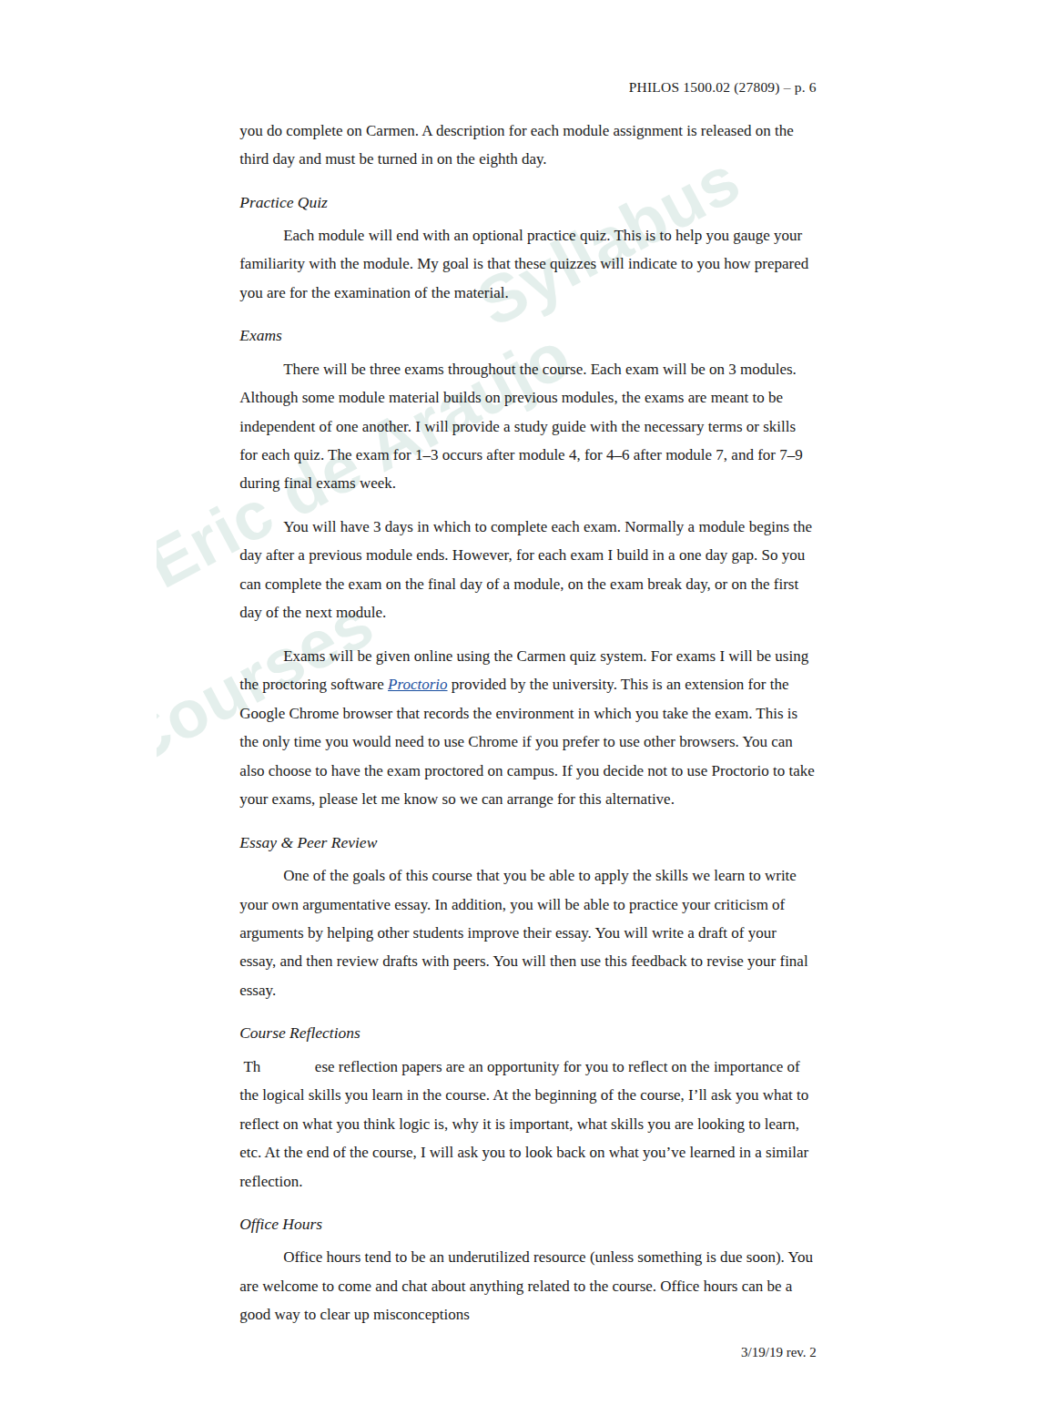Syllabus Eric de Araujo Courses
PHILOS 1500.02 (27809) – p. 6
you do complete on Carmen. A description for each module assignment is released on the third day and must be turned in on the eighth day.
Practice Quiz
Each module will end with an optional practice quiz. This is to help you gauge your familiarity with the module. My goal is that these quizzes will indicate to you how prepared you are for the examination of the material.
Exams
There will be three exams throughout the course. Each exam will be on 3 modules. Although some module material builds on previous modules, the exams are meant to be independent of one another. I will provide a study guide with the necessary terms or skills for each quiz. The exam for 1–3 occurs after module 4, for 4–6 after module 7, and for 7–9 during final exams week.
You will have 3 days in which to complete each exam. Normally a module begins the day after a previous module ends. However, for each exam I build in a one day gap. So you can complete the exam on the final day of a module, on the exam break day, or on the first day of the next module.
Exams will be given online using the Carmen quiz system. For exams I will be using the proctoring software Proctorio provided by the university. This is an extension for the Google Chrome browser that records the environment in which you take the exam. This is the only time you would need to use Chrome if you prefer to use other browsers. You can also choose to have the exam proctored on campus. If you decide not to use Proctorio to take your exams, please let me know so we can arrange for this alternative.
Essay & Peer Review
One of the goals of this course that you be able to apply the skills we learn to write your own argumentative essay. In addition, you will be able to practice your criticism of arguments by helping other students improve their essay. You will write a draft of your essay, and then review drafts with peers. You will then use this feedback to revise your final essay.
Course Reflections
Th ese reflection papers are an opportunity for you to reflect on the importance of the logical skills you learn in the course. At the beginning of the course, I’ll ask you what to reflect on what you think logic is, why it is important, what skills you are looking to learn, etc. At the end of the course, I will ask you to look back on what you’ve learned in a similar reflection.
Office Hours
Office hours tend to be an underutilized resource (unless something is due soon). You are welcome to come and chat about anything related to the course. Office hours can be a good way to clear up misconceptions
3/19/19 rev. 2